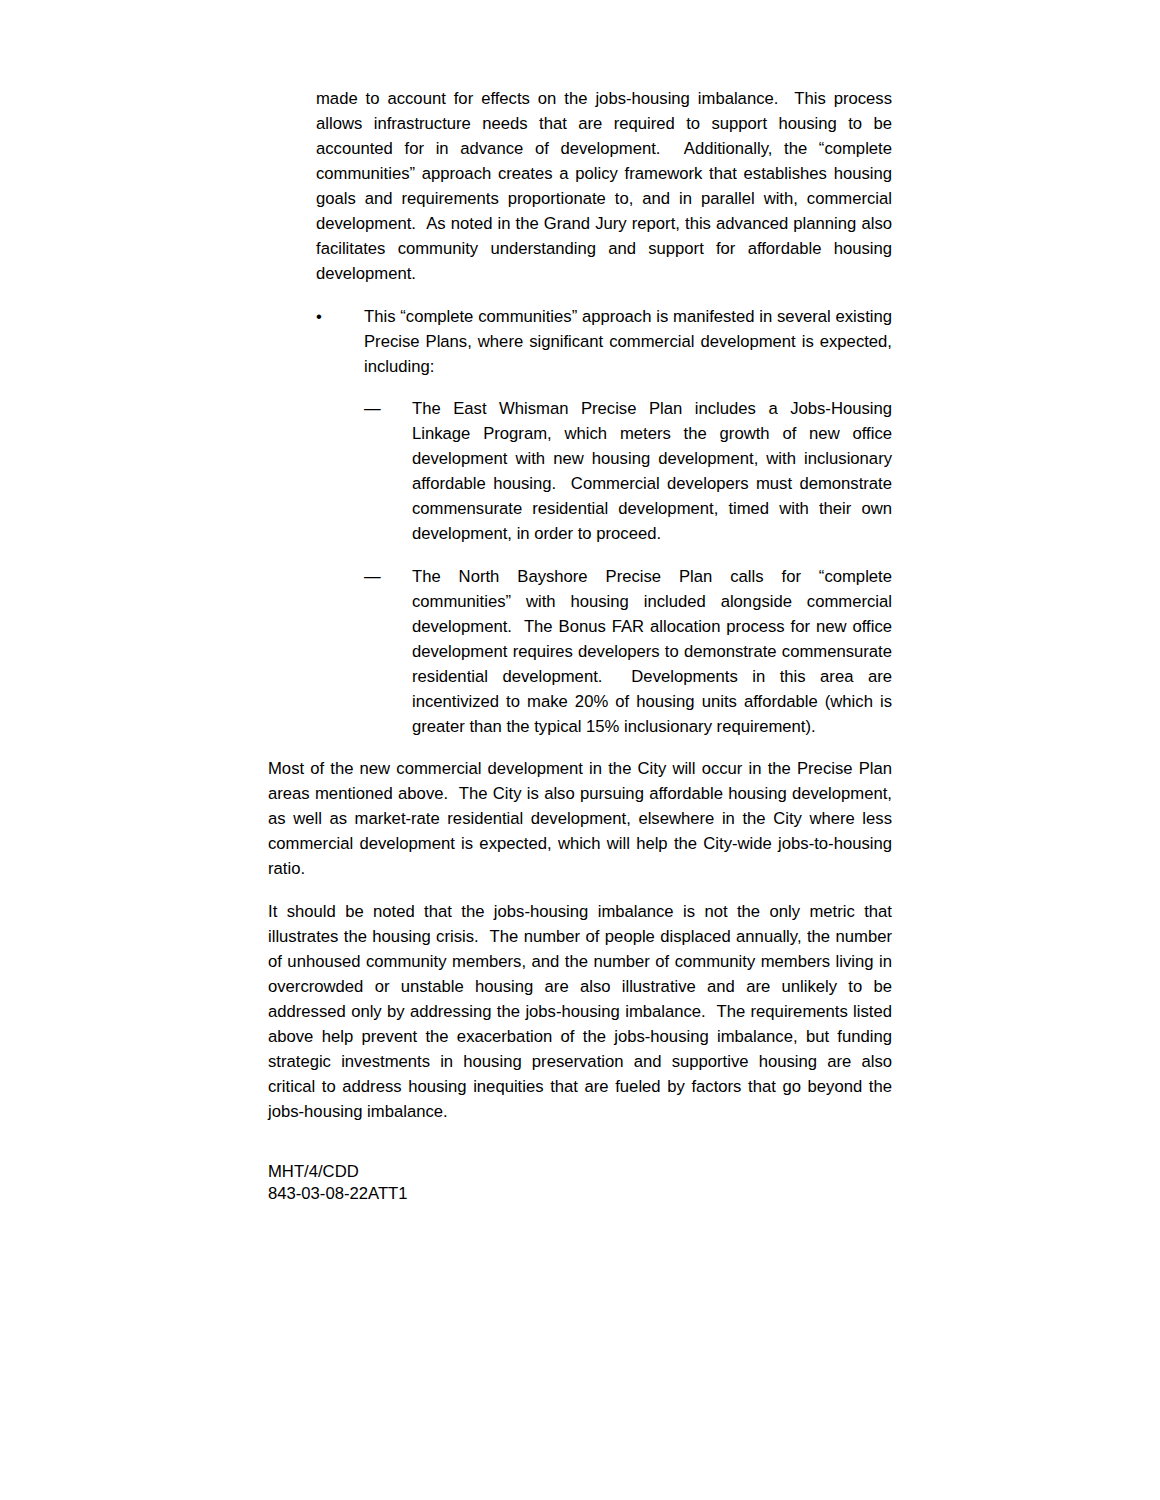made to account for effects on the jobs-housing imbalance. This process allows infrastructure needs that are required to support housing to be accounted for in advance of development. Additionally, the “complete communities” approach creates a policy framework that establishes housing goals and requirements proportionate to, and in parallel with, commercial development. As noted in the Grand Jury report, this advanced planning also facilitates community understanding and support for affordable housing development.
• This “complete communities” approach is manifested in several existing Precise Plans, where significant commercial development is expected, including:
— The East Whisman Precise Plan includes a Jobs-Housing Linkage Program, which meters the growth of new office development with new housing development, with inclusionary affordable housing. Commercial developers must demonstrate commensurate residential development, timed with their own development, in order to proceed.
— The North Bayshore Precise Plan calls for “complete communities” with housing included alongside commercial development. The Bonus FAR allocation process for new office development requires developers to demonstrate commensurate residential development. Developments in this area are incentivized to make 20% of housing units affordable (which is greater than the typical 15% inclusionary requirement).
Most of the new commercial development in the City will occur in the Precise Plan areas mentioned above. The City is also pursuing affordable housing development, as well as market-rate residential development, elsewhere in the City where less commercial development is expected, which will help the City-wide jobs-to-housing ratio.
It should be noted that the jobs-housing imbalance is not the only metric that illustrates the housing crisis. The number of people displaced annually, the number of unhoused community members, and the number of community members living in overcrowded or unstable housing are also illustrative and are unlikely to be addressed only by addressing the jobs-housing imbalance. The requirements listed above help prevent the exacerbation of the jobs-housing imbalance, but funding strategic investments in housing preservation and supportive housing are also critical to address housing inequities that are fueled by factors that go beyond the jobs-housing imbalance.
MHT/4/CDD
843-03-08-22ATT1